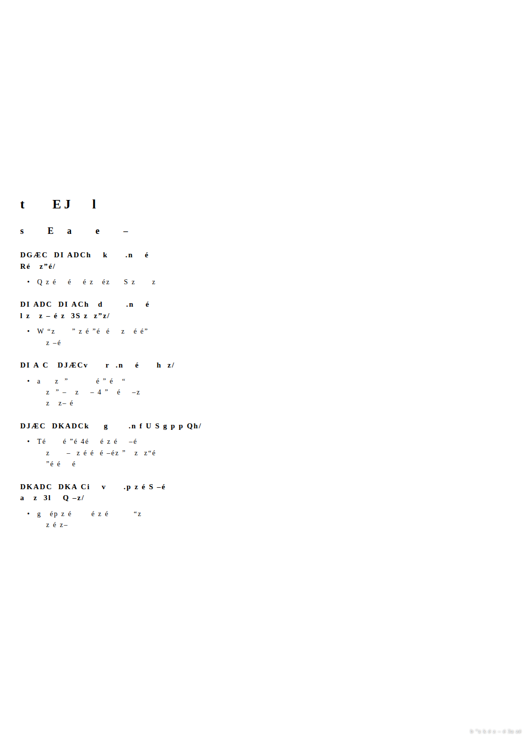b ”z k é z – é 3a zé
t EJ l
s E a e –
DGÆC DI ADCh k .n é
Ré z”é/
Q z é é é z éz S z z
DI ADC DI ACh d .n é
l z z – é z 3S z z”z/
W “z ” z é ”é é z é é”z –é
DI A C DJÆCv r .n é h z/
a z ” é ” é “z ” – z – 4 ” é –z z z– é
DJÆC DKADCk g .n f U S g p p Qh/
Té é ”é 4é é z é –éz – z é é é –éz ” z z“é”é é é
DKADC DKA Ci v .p z é S –é
a z 3l Q –z/
g ép z é é z é “zz é z–